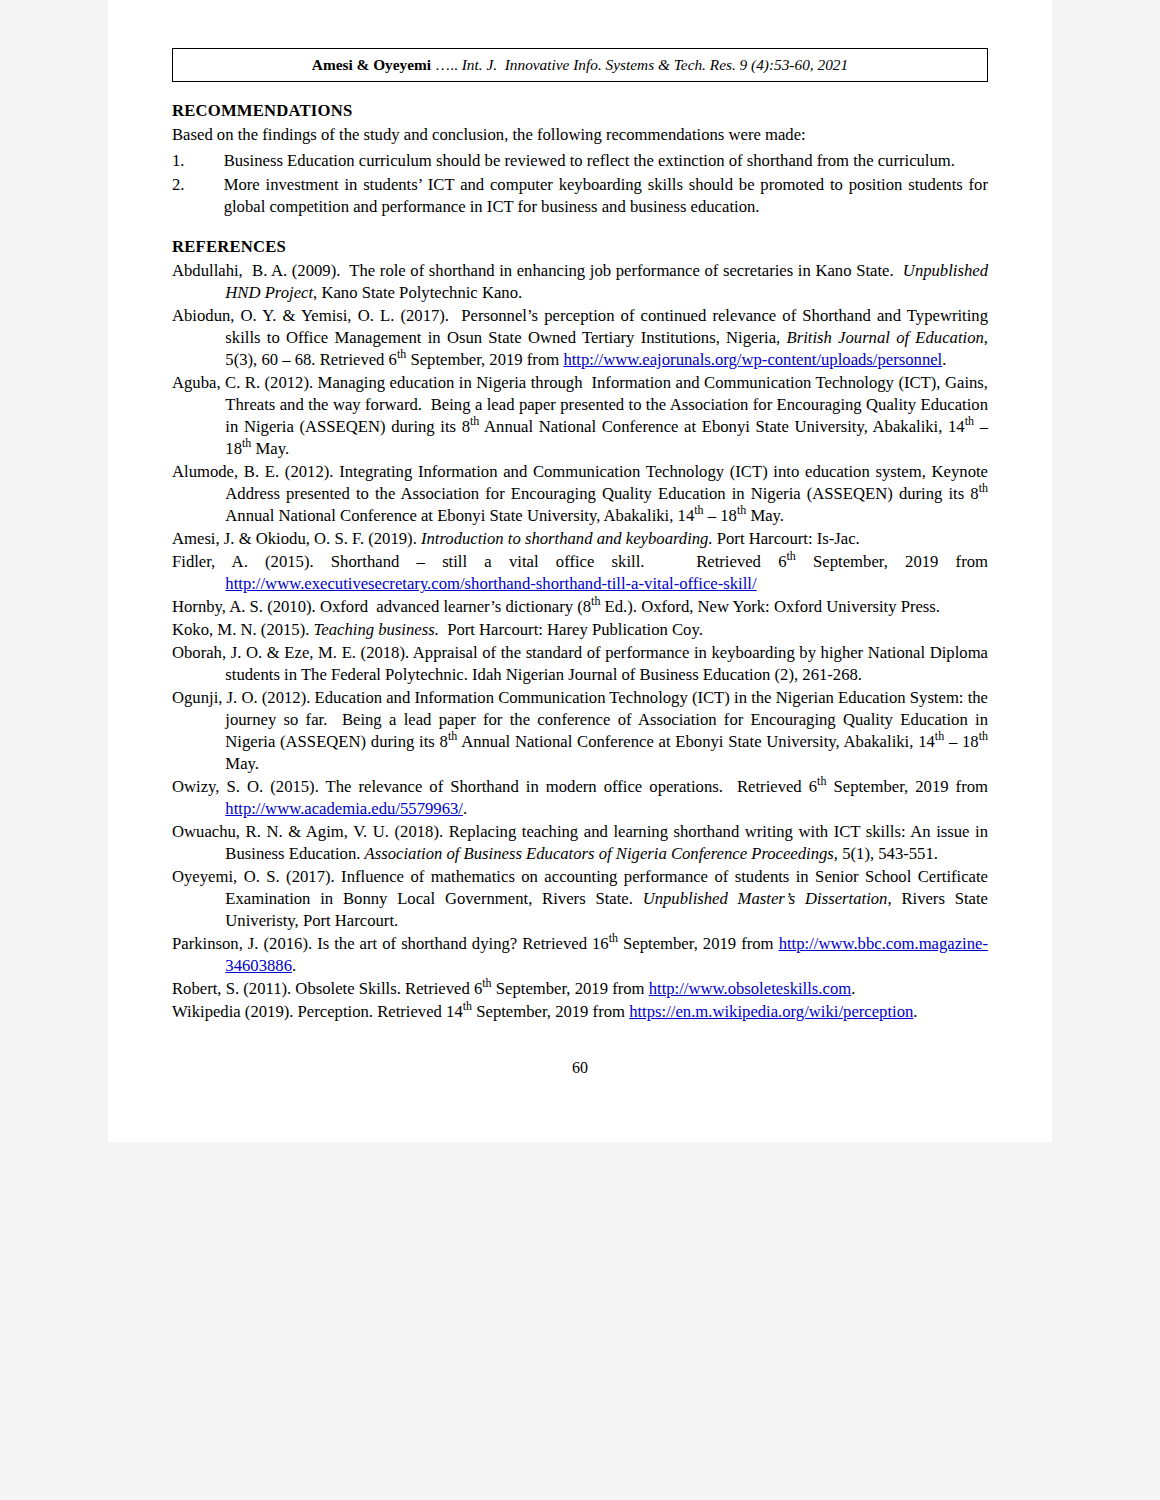Amesi & Oyeyemi ….. Int. J. Innovative Info. Systems & Tech. Res. 9 (4):53-60, 2021
RECOMMENDATIONS
Based on the findings of the study and conclusion, the following recommendations were made:
Business Education curriculum should be reviewed to reflect the extinction of shorthand from the curriculum.
More investment in students’ ICT and computer keyboarding skills should be promoted to position students for global competition and performance in ICT for business and business education.
REFERENCES
Abdullahi, B. A. (2009). The role of shorthand in enhancing job performance of secretaries in Kano State. Unpublished HND Project, Kano State Polytechnic Kano.
Abiodun, O. Y. & Yemisi, O. L. (2017). Personnel’s perception of continued relevance of Shorthand and Typewriting skills to Office Management in Osun State Owned Tertiary Institutions, Nigeria, British Journal of Education, 5(3), 60 – 68. Retrieved 6th September, 2019 from http://www.eajorunals.org/wp-content/uploads/personnel.
Aguba, C. R. (2012). Managing education in Nigeria through Information and Communication Technology (ICT), Gains, Threats and the way forward. Being a lead paper presented to the Association for Encouraging Quality Education in Nigeria (ASSEQEN) during its 8th Annual National Conference at Ebonyi State University, Abakaliki, 14th – 18th May.
Alumode, B. E. (2012). Integrating Information and Communication Technology (ICT) into education system, Keynote Address presented to the Association for Encouraging Quality Education in Nigeria (ASSEQEN) during its 8th Annual National Conference at Ebonyi State University, Abakaliki, 14th – 18th May.
Amesi, J. & Okiodu, O. S. F. (2019). Introduction to shorthand and keyboarding. Port Harcourt: Is-Jac.
Fidler, A. (2015). Shorthand – still a vital office skill. Retrieved 6th September, 2019 from http://www.executivesecretary.com/shorthand-shorthand-till-a-vital-office-skill/
Hornby, A. S. (2010). Oxford advanced learner’s dictionary (8th Ed.). Oxford, New York: Oxford University Press.
Koko, M. N. (2015). Teaching business. Port Harcourt: Harey Publication Coy.
Oborah, J. O. & Eze, M. E. (2018). Appraisal of the standard of performance in keyboarding by higher National Diploma students in The Federal Polytechnic. Idah Nigerian Journal of Business Education (2), 261-268.
Ogunji, J. O. (2012). Education and Information Communication Technology (ICT) in the Nigerian Education System: the journey so far. Being a lead paper for the conference of Association for Encouraging Quality Education in Nigeria (ASSEQEN) during its 8th Annual National Conference at Ebonyi State University, Abakaliki, 14th – 18th May.
Owizy, S. O. (2015). The relevance of Shorthand in modern office operations. Retrieved 6th September, 2019 from http://www.academia.edu/5579963/.
Owuachu, R. N. & Agim, V. U. (2018). Replacing teaching and learning shorthand writing with ICT skills: An issue in Business Education. Association of Business Educators of Nigeria Conference Proceedings, 5(1), 543-551.
Oyeyemi, O. S. (2017). Influence of mathematics on accounting performance of students in Senior School Certificate Examination in Bonny Local Government, Rivers State. Unpublished Master’s Dissertation, Rivers State Univeristy, Port Harcourt.
Parkinson, J. (2016). Is the art of shorthand dying? Retrieved 16th September, 2019 from http://www.bbc.com.magazine-34603886.
Robert, S. (2011). Obsolete Skills. Retrieved 6th September, 2019 from http://www.obsoleteskills.com.
Wikipedia (2019). Perception. Retrieved 14th September, 2019 from https://en.m.wikipedia.org/wiki/perception.
60